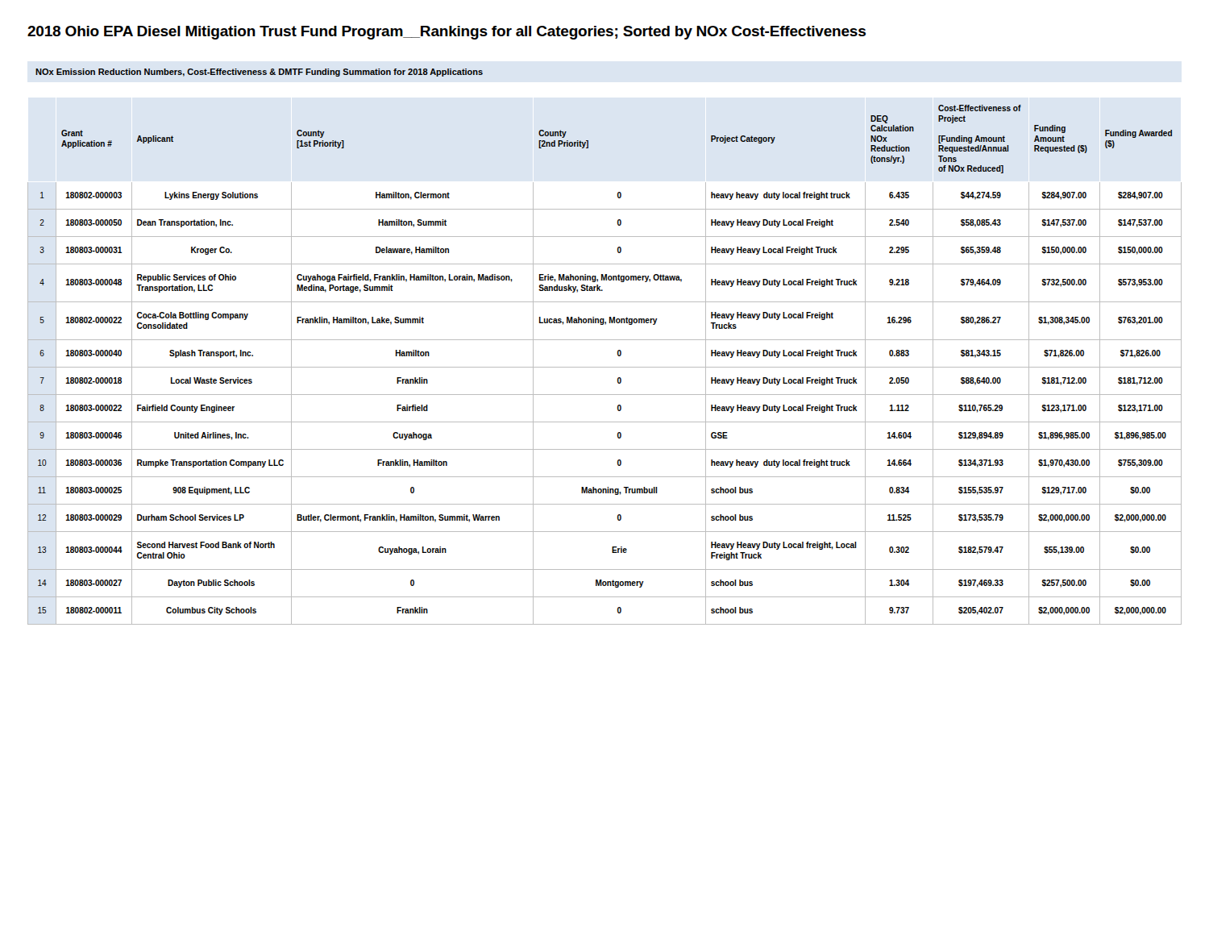2018 Ohio EPA Diesel Mitigation Trust Fund Program__Rankings for all Categories; Sorted by NOx Cost-Effectiveness
NOx Emission Reduction Numbers, Cost-Effectiveness & DMTF Funding Summation for 2018 Applications
| | Grant Application # | Applicant | County [1st Priority] | County [2nd Priority] | Project Category | DEQ Calculation NOx Reduction (tons/yr.) | Cost-Effectiveness of Project [Funding Amount Requested/Annual Tons of NOx Reduced] | Funding Amount Requested ($) | Funding Awarded ($) |
| --- | --- | --- | --- | --- | --- | --- | --- | --- | --- |
| 1 | 180802-000003 | Lykins Energy Solutions | Hamilton, Clermont | 0 | heavy heavy duty local freight truck | 6.435 | $44,274.59 | $284,907.00 | $284,907.00 |
| 2 | 180803-000050 | Dean Transportation, Inc. | Hamilton, Summit | 0 | Heavy Heavy Duty Local Freight | 2.540 | $58,085.43 | $147,537.00 | $147,537.00 |
| 3 | 180803-000031 | Kroger Co. | Delaware, Hamilton | 0 | Heavy Heavy Local Freight Truck | 2.295 | $65,359.48 | $150,000.00 | $150,000.00 |
| 4 | 180803-000048 | Republic Services of Ohio Transportation, LLC | Cuyahoga Fairfield, Franklin, Hamilton, Lorain, Madison, Medina, Portage, Summit | Erie, Mahoning, Montgomery, Ottawa, Sandusky, Stark. | Heavy Heavy Duty Local Freight Truck | 9.218 | $79,464.09 | $732,500.00 | $573,953.00 |
| 5 | 180802-000022 | Coca-Cola Bottling Company Consolidated | Franklin, Hamilton, Lake, Summit | Lucas, Mahoning, Montgomery | Heavy Heavy Duty Local Freight Trucks | 16.296 | $80,286.27 | $1,308,345.00 | $763,201.00 |
| 6 | 180803-000040 | Splash Transport, Inc. | Hamilton | 0 | Heavy Heavy Duty Local Freight Truck | 0.883 | $81,343.15 | $71,826.00 | $71,826.00 |
| 7 | 180802-000018 | Local Waste Services | Franklin | 0 | Heavy Heavy Duty Local Freight Truck | 2.050 | $88,640.00 | $181,712.00 | $181,712.00 |
| 8 | 180803-000022 | Fairfield County Engineer | Fairfield | 0 | Heavy Heavy Duty Local Freight Truck | 1.112 | $110,765.29 | $123,171.00 | $123,171.00 |
| 9 | 180803-000046 | United Airlines, Inc. | Cuyahoga | 0 | GSE | 14.604 | $129,894.89 | $1,896,985.00 | $1,896,985.00 |
| 10 | 180803-000036 | Rumpke Transportation Company LLC | Franklin, Hamilton | 0 | heavy heavy duty local freight truck | 14.664 | $134,371.93 | $1,970,430.00 | $755,309.00 |
| 11 | 180803-000025 | 908 Equipment, LLC | 0 | Mahoning, Trumbull | school bus | 0.834 | $155,535.97 | $129,717.00 | $0.00 |
| 12 | 180803-000029 | Durham School Services LP | Butler, Clermont, Franklin, Hamilton, Summit, Warren | 0 | school bus | 11.525 | $173,535.79 | $2,000,000.00 | $2,000,000.00 |
| 13 | 180803-000044 | Second Harvest Food Bank of North Central Ohio | Cuyahoga, Lorain | Erie | Heavy Heavy Duty Local freight, Local Freight Truck | 0.302 | $182,579.47 | $55,139.00 | $0.00 |
| 14 | 180803-000027 | Dayton Public Schools | 0 | Montgomery | school bus | 1.304 | $197,469.33 | $257,500.00 | $0.00 |
| 15 | 180802-000011 | Columbus City Schools | Franklin | 0 | school bus | 9.737 | $205,402.07 | $2,000,000.00 | $2,000,000.00 |